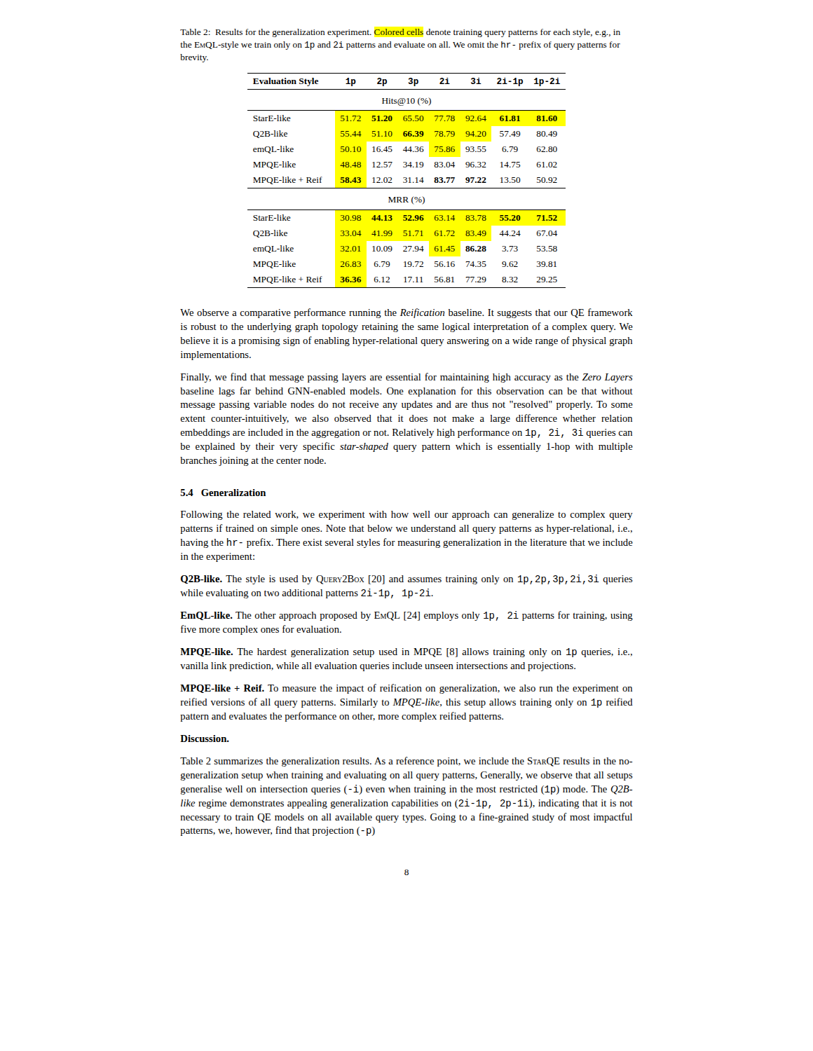Table 2: Results for the generalization experiment. Colored cells denote training query patterns for each style, e.g., in the EmQL-style we train only on 1p and 2i patterns and evaluate on all. We omit the hr- prefix of query patterns for brevity.
| Evaluation Style | 1p | 2p | 3p | 2i | 3i | 2i-1p | 1p-2i |
| --- | --- | --- | --- | --- | --- | --- | --- |
| Hits@10 (%) |
| StarE-like | 51.72 | 51.20 | 65.50 | 77.78 | 92.64 | 61.81 | 81.60 |
| Q2B-like | 55.44 | 51.10 | 66.39 | 78.79 | 94.20 | 57.49 | 80.49 |
| emQL-like | 50.10 | 16.45 | 44.36 | 75.86 | 93.55 | 6.79 | 62.80 |
| MPQE-like | 48.48 | 12.57 | 34.19 | 83.04 | 96.32 | 14.75 | 61.02 |
| MPQE-like + Reif | 58.43 | 12.02 | 31.14 | 83.77 | 97.22 | 13.50 | 50.92 |
| MRR (%) |
| StarE-like | 30.98 | 44.13 | 52.96 | 63.14 | 83.78 | 55.20 | 71.52 |
| Q2B-like | 33.04 | 41.99 | 51.71 | 61.72 | 83.49 | 44.24 | 67.04 |
| emQL-like | 32.01 | 10.09 | 27.94 | 61.45 | 86.28 | 3.73 | 53.58 |
| MPQE-like | 26.83 | 6.79 | 19.72 | 56.16 | 74.35 | 9.62 | 39.81 |
| MPQE-like + Reif | 36.36 | 6.12 | 17.11 | 56.81 | 77.29 | 8.32 | 29.25 |
We observe a comparative performance running the Reification baseline. It suggests that our QE framework is robust to the underlying graph topology retaining the same logical interpretation of a complex query. We believe it is a promising sign of enabling hyper-relational query answering on a wide range of physical graph implementations.
Finally, we find that message passing layers are essential for maintaining high accuracy as the Zero Layers baseline lags far behind GNN-enabled models. One explanation for this observation can be that without message passing variable nodes do not receive any updates and are thus not "resolved" properly. To some extent counter-intuitively, we also observed that it does not make a large difference whether relation embeddings are included in the aggregation or not. Relatively high performance on 1p, 2i, 3i queries can be explained by their very specific star-shaped query pattern which is essentially 1-hop with multiple branches joining at the center node.
5.4 Generalization
Following the related work, we experiment with how well our approach can generalize to complex query patterns if trained on simple ones. Note that below we understand all query patterns as hyper-relational, i.e., having the hr- prefix. There exist several styles for measuring generalization in the literature that we include in the experiment:
Q2B-like. The style is used by Query2Box [20] and assumes training only on 1p,2p,3p,2i,3i queries while evaluating on two additional patterns 2i-1p, 1p-2i.
EmQL-like. The other approach proposed by EmQL [24] employs only 1p, 2i patterns for training, using five more complex ones for evaluation.
MPQE-like. The hardest generalization setup used in MPQE [8] allows training only on 1p queries, i.e., vanilla link prediction, while all evaluation queries include unseen intersections and projections.
MPQE-like + Reif. To measure the impact of reification on generalization, we also run the experiment on reified versions of all query patterns. Similarly to MPQE-like, this setup allows training only on 1p reified pattern and evaluates the performance on other, more complex reified patterns.
Discussion.
Table 2 summarizes the generalization results. As a reference point, we include the StarQE results in the no-generalization setup when training and evaluating on all query patterns, Generally, we observe that all setups generalise well on intersection queries (-i) even when training in the most restricted (1p) mode. The Q2B-like regime demonstrates appealing generalization capabilities on (2i-1p, 2p-1i), indicating that it is not necessary to train QE models on all available query types. Going to a fine-grained study of most impactful patterns, we, however, find that projection (-p)
8